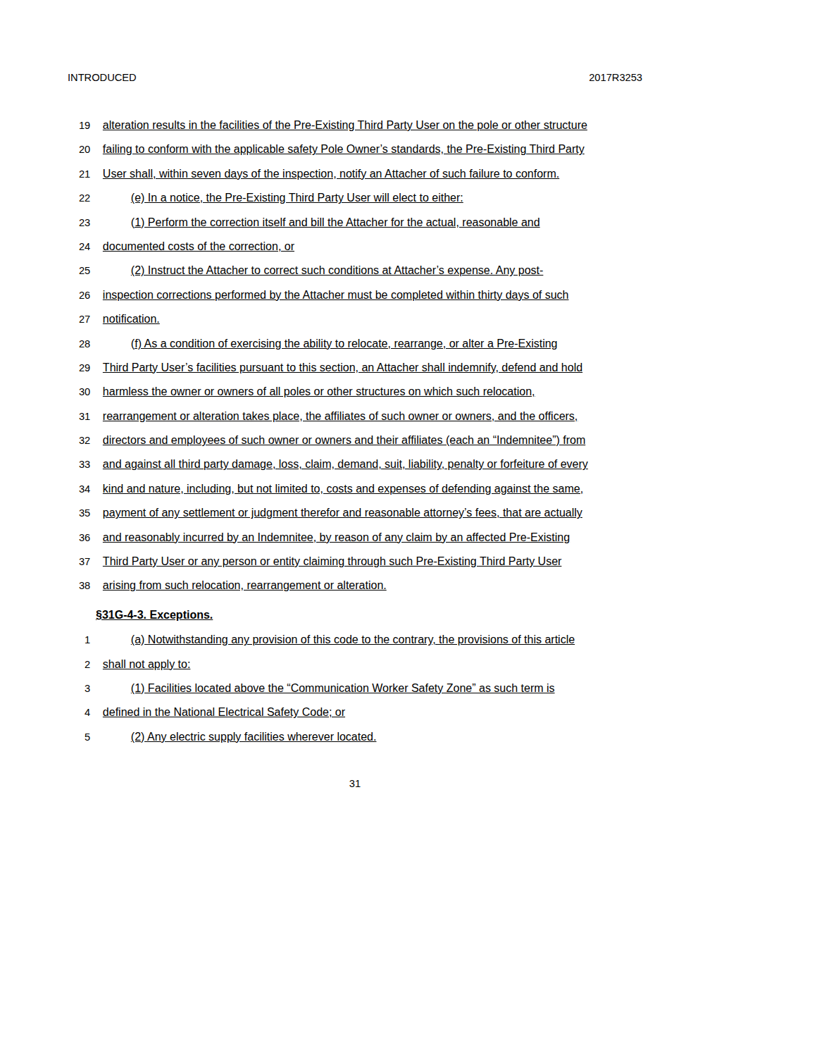INTRODUCED 2017R3253
19 alteration results in the facilities of the Pre-Existing Third Party User on the pole or other structure
20 failing to conform with the applicable safety Pole Owner’s standards, the Pre-Existing Third Party
21 User shall, within seven days of the inspection, notify an Attacher of such failure to conform.
22 (e) In a notice, the Pre-Existing Third Party User will elect to either:
23 (1) Perform the correction itself and bill the Attacher for the actual, reasonable and
24 documented costs of the correction, or
25 (2) Instruct the Attacher to correct such conditions at Attacher’s expense. Any post-
26 inspection corrections performed by the Attacher must be completed within thirty days of such
27 notification.
28 (f) As a condition of exercising the ability to relocate, rearrange, or alter a Pre-Existing
29 Third Party User’s facilities pursuant to this section, an Attacher shall indemnify, defend and hold
30 harmless the owner or owners of all poles or other structures on which such relocation,
31 rearrangement or alteration takes place, the affiliates of such owner or owners, and the officers,
32 directors and employees of such owner or owners and their affiliates (each an “Indemnitee”) from
33 and against all third party damage, loss, claim, demand, suit, liability, penalty or forfeiture of every
34 kind and nature, including, but not limited to, costs and expenses of defending against the same,
35 payment of any settlement or judgment therefor and reasonable attorney’s fees, that are actually
36 and reasonably incurred by an Indemnitee, by reason of any claim by an affected Pre-Existing
37 Third Party User or any person or entity claiming through such Pre-Existing Third Party User
38 arising from such relocation, rearrangement or alteration.
§31G-4-3. Exceptions.
1 (a) Notwithstanding any provision of this code to the contrary, the provisions of this article
2 shall not apply to:
3 (1) Facilities located above the “Communication Worker Safety Zone” as such term is
4 defined in the National Electrical Safety Code; or
5 (2) Any electric supply facilities wherever located.
31